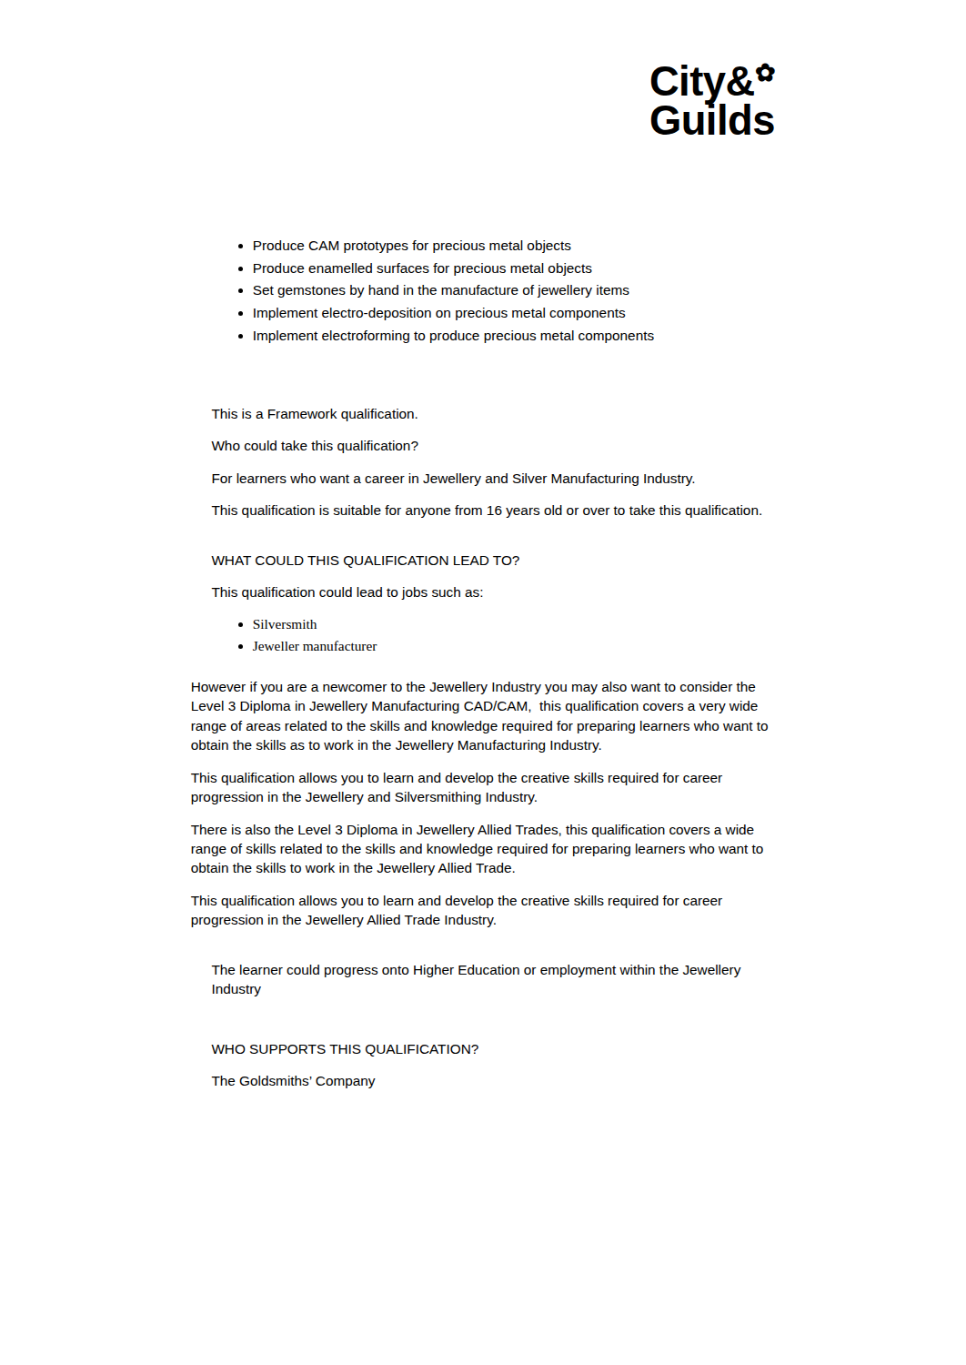City&✿
Guilds
Produce CAM prototypes for precious metal objects
Produce enamelled surfaces for precious metal objects
Set gemstones by hand in the manufacture of jewellery items
Implement electro-deposition on precious metal components
Implement electroforming to produce precious metal components
This is a Framework qualification.
Who could take this qualification?
For learners who want a career in Jewellery and Silver Manufacturing Industry.
This qualification is suitable for anyone from 16 years old or over to take this qualification.
WHAT COULD THIS QUALIFICATION LEAD TO?
This qualification could lead to jobs such as:
Silversmith
Jeweller manufacturer
However if you are a newcomer to the Jewellery Industry you may also want to consider the Level 3 Diploma in Jewellery Manufacturing CAD/CAM, this qualification covers a very wide range of areas related to the skills and knowledge required for preparing learners who want to obtain the skills as to work in the Jewellery Manufacturing Industry.
This qualification allows you to learn and develop the creative skills required for career progression in the Jewellery and Silversmithing Industry.
There is also the Level 3 Diploma in Jewellery Allied Trades, this qualification covers a wide range of skills related to the skills and knowledge required for preparing learners who want to obtain the skills to work in the Jewellery Allied Trade.
This qualification allows you to learn and develop the creative skills required for career progression in the Jewellery Allied Trade Industry.
The learner could progress onto Higher Education or employment within the Jewellery Industry
WHO SUPPORTS THIS QUALIFICATION?
The Goldsmiths’ Company